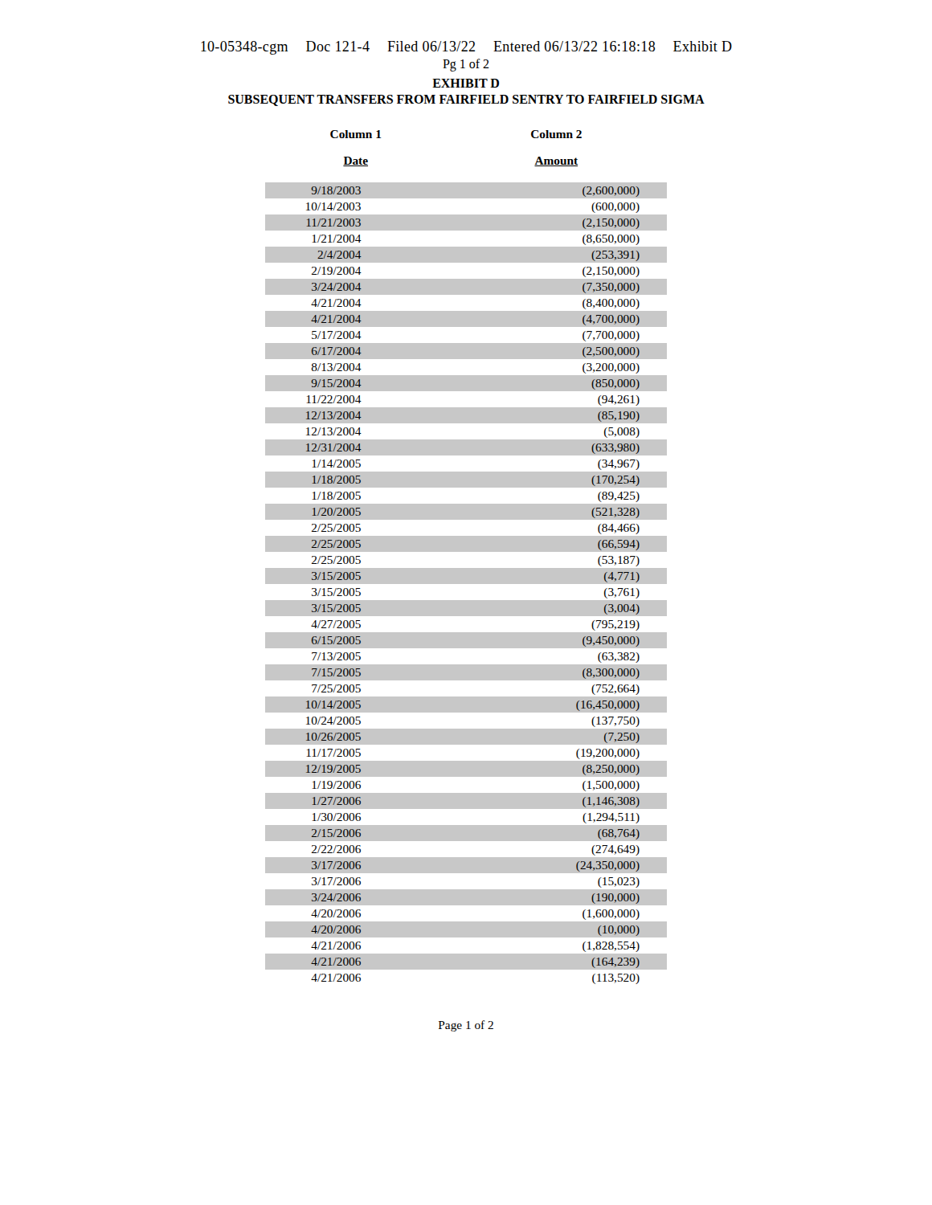10-05348-cgm Doc 121-4 Filed 06/13/22 Entered 06/13/22 16:18:18 Exhibit D
Pg 1 of 2
EXHIBIT D
SUBSEQUENT TRANSFERS FROM FAIRFIELD SENTRY TO FAIRFIELD SIGMA
| Column 1 | Column 2 |
| --- | --- |
| Date | Amount |
| 9/18/2003 | (2,600,000) |
| 10/14/2003 | (600,000) |
| 11/21/2003 | (2,150,000) |
| 1/21/2004 | (8,650,000) |
| 2/4/2004 | (253,391) |
| 2/19/2004 | (2,150,000) |
| 3/24/2004 | (7,350,000) |
| 4/21/2004 | (8,400,000) |
| 4/21/2004 | (4,700,000) |
| 5/17/2004 | (7,700,000) |
| 6/17/2004 | (2,500,000) |
| 8/13/2004 | (3,200,000) |
| 9/15/2004 | (850,000) |
| 11/22/2004 | (94,261) |
| 12/13/2004 | (85,190) |
| 12/13/2004 | (5,008) |
| 12/31/2004 | (633,980) |
| 1/14/2005 | (34,967) |
| 1/18/2005 | (170,254) |
| 1/18/2005 | (89,425) |
| 1/20/2005 | (521,328) |
| 2/25/2005 | (84,466) |
| 2/25/2005 | (66,594) |
| 2/25/2005 | (53,187) |
| 3/15/2005 | (4,771) |
| 3/15/2005 | (3,761) |
| 3/15/2005 | (3,004) |
| 4/27/2005 | (795,219) |
| 6/15/2005 | (9,450,000) |
| 7/13/2005 | (63,382) |
| 7/15/2005 | (8,300,000) |
| 7/25/2005 | (752,664) |
| 10/14/2005 | (16,450,000) |
| 10/24/2005 | (137,750) |
| 10/26/2005 | (7,250) |
| 11/17/2005 | (19,200,000) |
| 12/19/2005 | (8,250,000) |
| 1/19/2006 | (1,500,000) |
| 1/27/2006 | (1,146,308) |
| 1/30/2006 | (1,294,511) |
| 2/15/2006 | (68,764) |
| 2/22/2006 | (274,649) |
| 3/17/2006 | (24,350,000) |
| 3/17/2006 | (15,023) |
| 3/24/2006 | (190,000) |
| 4/20/2006 | (1,600,000) |
| 4/20/2006 | (10,000) |
| 4/21/2006 | (1,828,554) |
| 4/21/2006 | (164,239) |
| 4/21/2006 | (113,520) |
Page 1 of 2